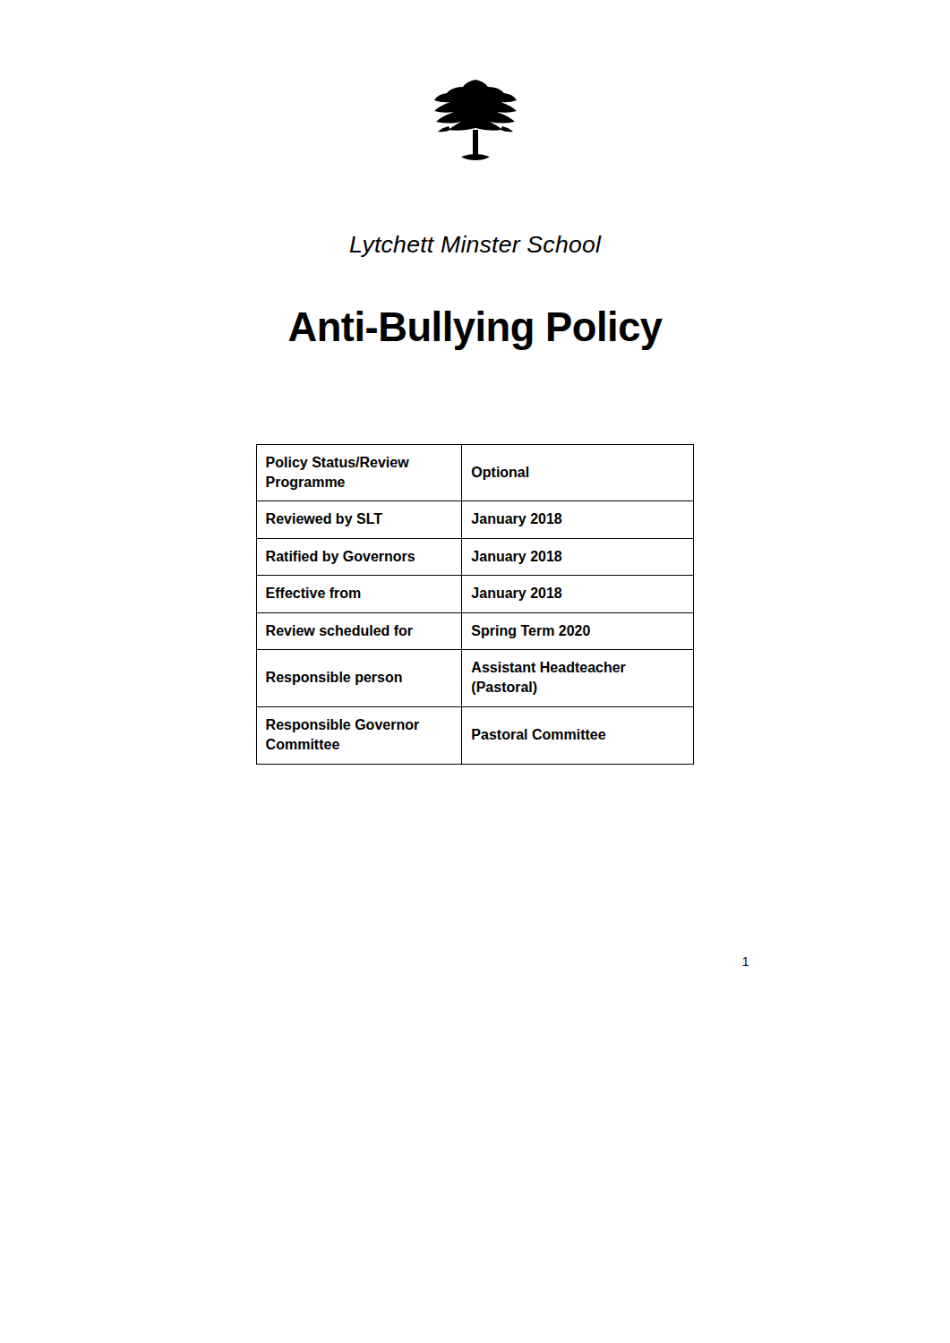Lytchett Minster School
Anti-Bullying Policy
| Policy Status/Review Programme | Optional |
| Reviewed by SLT | January 2018 |
| Ratified by Governors | January 2018 |
| Effective from | January 2018 |
| Review scheduled for | Spring Term 2020 |
| Responsible person | Assistant Headteacher (Pastoral) |
| Responsible Governor Committee | Pastoral Committee |
1